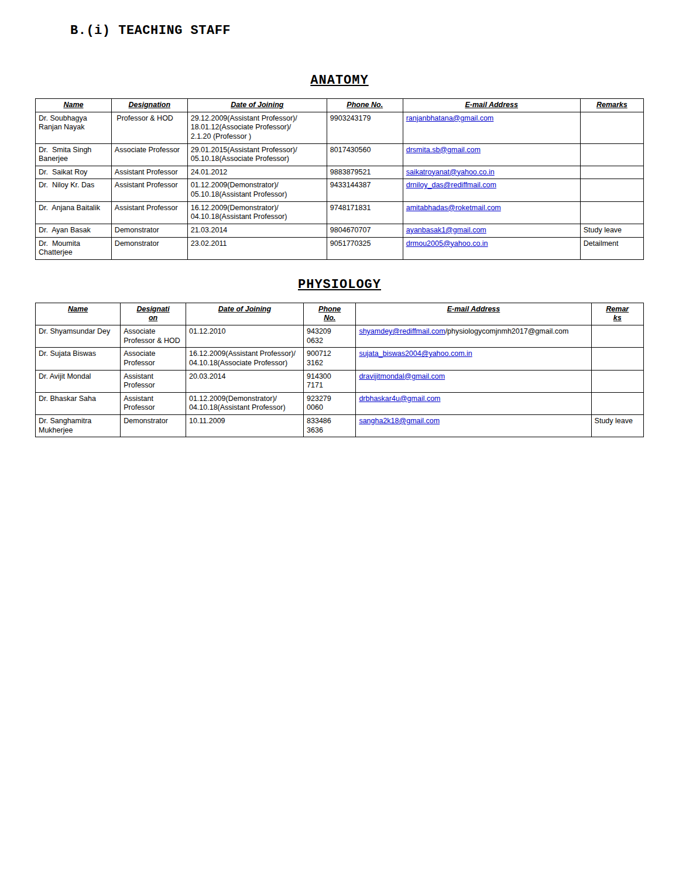B.(i) TEACHING STAFF
ANATOMY
| Name | Designation | Date of Joining | Phone No. | E-mail Address | Remarks |
| --- | --- | --- | --- | --- | --- |
| Dr. Soubhagya Ranjan Nayak | Professor & HOD | 29.12.2009(Assistant Professor)/ 18.01.12(Associate Professor)/ 2.1.20 (Professor ) | 9903243179 | ranjanbhatana@gmail.com | |
| Dr. Smita Singh Banerjee | Associate Professor | 29.01.2015(Assistant Professor)/ 05.10.18(Associate Professor) | 8017430560 | drsmita.sb@gmail.com | |
| Dr. Saikat Roy | Assistant Professor | 24.01.2012 | 9883879521 | saikatroyanat@yahoo.co.in | |
| Dr. Niloy Kr. Das | Assistant Professor | 01.12.2009(Demonstrator)/ 05.10.18(Assistant Professor) | 9433144387 | drniloy_das@rediffmail.com | |
| Dr. Anjana Baitalik | Assistant Professor | 16.12.2009(Demonstrator)/ 04.10.18(Assistant Professor) | 9748171831 | amitabhadas@roketmail.com | |
| Dr. Ayan Basak | Demonstrator | 21.03.2014 | 9804670707 | ayanbasak1@gmail.com | Study leave |
| Dr. Moumita Chatterjee | Demonstrator | 23.02.2011 | 9051770325 | drmou2005@yahoo.co.in | Detailment |
PHYSIOLOGY
| Name | Designati on | Date of Joining | Phone No. | E-mail Address | Remar ks |
| --- | --- | --- | --- | --- | --- |
| Dr. Shyamsundar Dey | Associate Professor & HOD | 01.12.2010 | 943209 0632 | shyamdey@rediffmail.com /physiologycomjnmh2017@gmail.com | |
| Dr. Sujata Biswas | Associate Professor | 16.12.2009(Assistant Professor)/ 04.10.18(Associate Professor) | 900712 3162 | sujata_biswas2004@yahoo.com.in | |
| Dr. Avijit Mondal | Assistant Professor | 20.03.2014 | 914300 7171 | dravijitmondal@gmail.com | |
| Dr. Bhaskar Saha | Assistant Professor | 01.12.2009(Demonstrator)/ 04.10.18(Assistant Professor) | 923279 0060 | drbhaskar4u@gmail.com | |
| Dr. Sanghamitra Mukherjee | Demonstrator | 10.11.2009 | 833486 3636 | sangha2k18@gmail.com | Study leave |